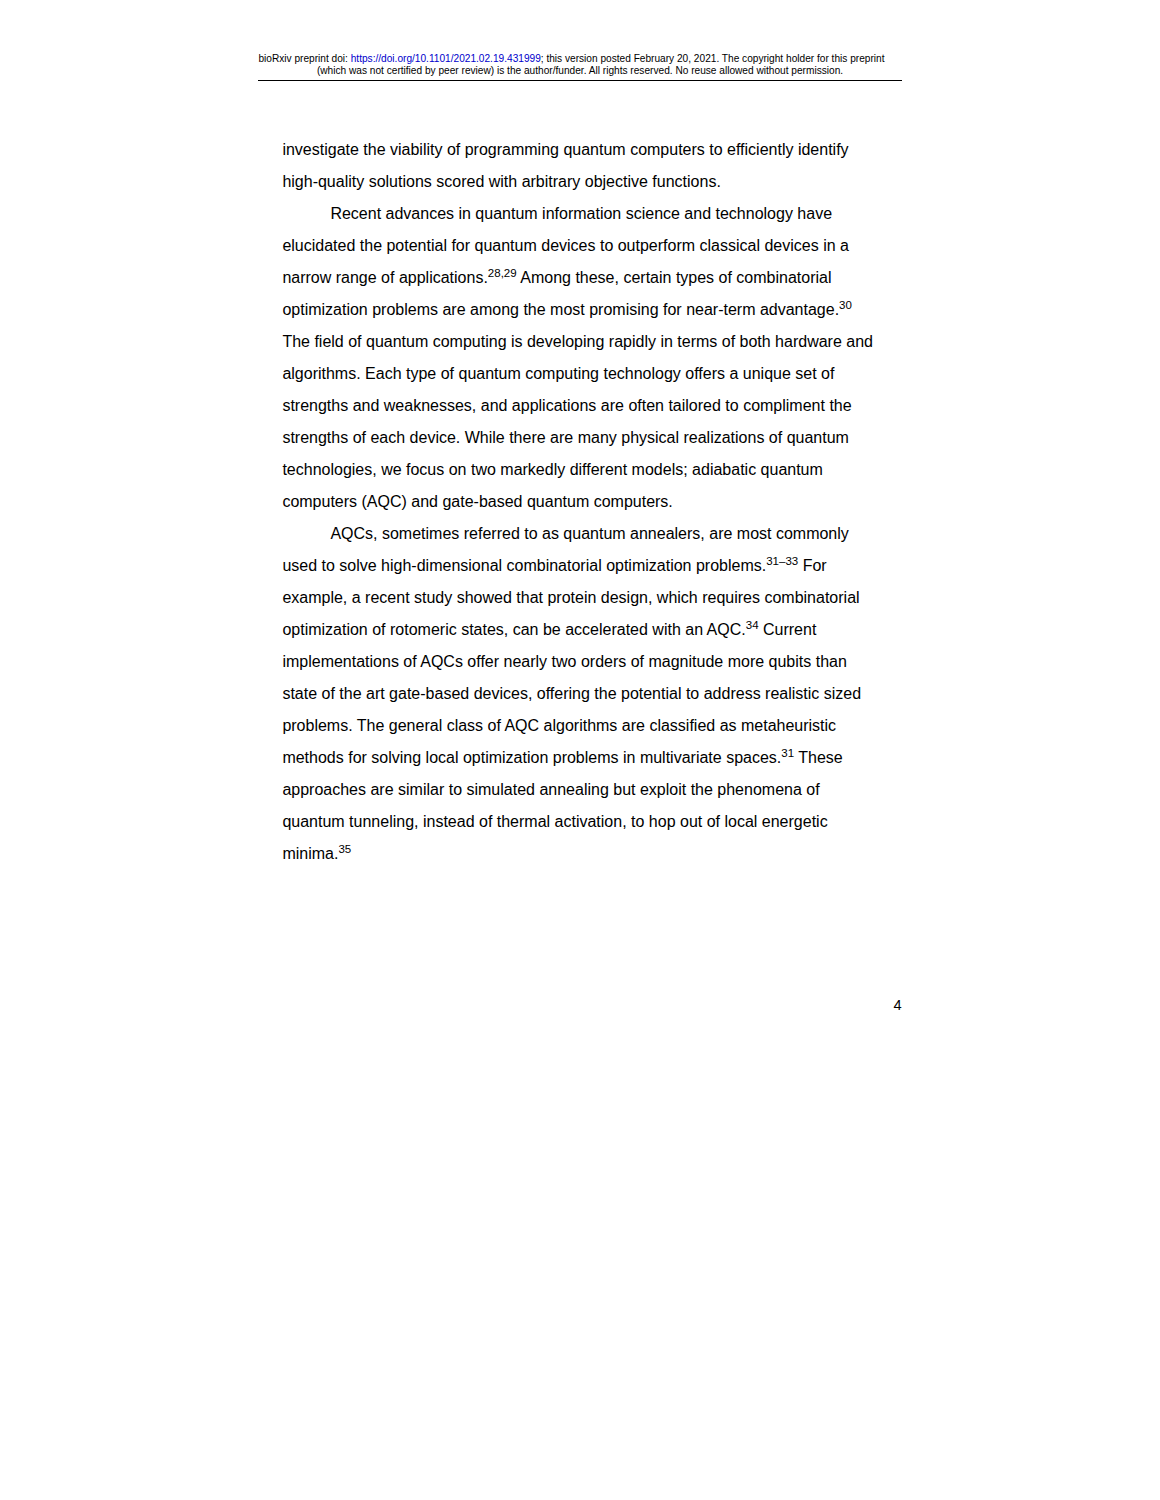bioRxiv preprint doi: https://doi.org/10.1101/2021.02.19.431999; this version posted February 20, 2021. The copyright holder for this preprint (which was not certified by peer review) is the author/funder. All rights reserved. No reuse allowed without permission.
investigate the viability of programming quantum computers to efficiently identify high-quality solutions scored with arbitrary objective functions.
Recent advances in quantum information science and technology have elucidated the potential for quantum devices to outperform classical devices in a narrow range of applications.28,29 Among these, certain types of combinatorial optimization problems are among the most promising for near-term advantage.30 The field of quantum computing is developing rapidly in terms of both hardware and algorithms. Each type of quantum computing technology offers a unique set of strengths and weaknesses, and applications are often tailored to compliment the strengths of each device. While there are many physical realizations of quantum technologies, we focus on two markedly different models; adiabatic quantum computers (AQC) and gate-based quantum computers.
AQCs, sometimes referred to as quantum annealers, are most commonly used to solve high-dimensional combinatorial optimization problems.31–33 For example, a recent study showed that protein design, which requires combinatorial optimization of rotomeric states, can be accelerated with an AQC.34 Current implementations of AQCs offer nearly two orders of magnitude more qubits than state of the art gate-based devices, offering the potential to address realistic sized problems. The general class of AQC algorithms are classified as metaheuristic methods for solving local optimization problems in multivariate spaces.31 These approaches are similar to simulated annealing but exploit the phenomena of quantum tunneling, instead of thermal activation, to hop out of local energetic minima.35
4